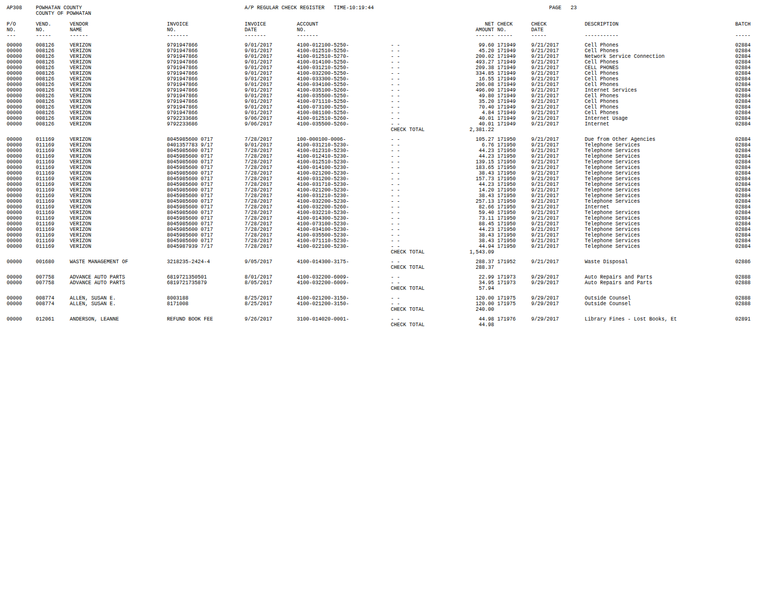| AP308 | POWHATAN COUNTY COUNTY OF POWHATAN | A/P REGULAR CHECK REGISTER TIME-10:19:44 | PAGE 23 | |
| P/O | VEND. | VENDOR | INVOICE | INVOICE | ACCOUNT | | NET | CHECK | CHECK | | DESCRIPTION | BATCH |
| NO. | NO. | NAME | NO. | DATE | NO. | | AMOUNT | NO. | DATE | | | |
| --- | ----- | ------ | ------- | ------- | ------- | | ------ | ----- | ----- | | ----------- | ----- |
| 00000 | 008126 | VERIZON | 9791947866 | 9/01/2017 | 4100-012100-5250- | - - | 99.60 | 171949 | 9/21/2017 | | Cell Phones | 02884 |
| 00000 | 008126 | VERIZON | 9791947866 | 9/01/2017 | 4100-012510-5250- | - - | 45.20 | 171949 | 9/21/2017 | | Cell Phones | 02884 |
| 00000 | 008126 | VERIZON | 9791947866 | 9/01/2017 | 4100-012510-5270- | - - | 200.02 | 171949 | 9/21/2017 | | Network Service Connection | 02884 |
| 00000 | 008126 | VERIZON | 9791947866 | 9/01/2017 | 4100-014100-5250- | - - | 493.27 | 171949 | 9/21/2017 | | Cell Phones | 02884 |
| 00000 | 008126 | VERIZON | 9791947866 | 9/01/2017 | 4100-031210-5250- | - - | 209.38 | 171949 | 9/21/2017 | | CELL PHONES | 02884 |
| 00000 | 008126 | VERIZON | 9791947866 | 9/01/2017 | 4100-032200-5250- | - - | 334.85 | 171949 | 9/21/2017 | | Cell Phones | 02884 |
| 00000 | 008126 | VERIZON | 9791947866 | 9/01/2017 | 4100-033300-5250- | - - | 16.55 | 171949 | 9/21/2017 | | Cell Phones | 02884 |
| 00000 | 008126 | VERIZON | 9791947866 | 9/01/2017 | 4100-034100-5250- | - - | 206.08 | 171949 | 9/21/2017 | | Cell Phones | 02884 |
| 00000 | 008126 | VERIZON | 9791947866 | 9/01/2017 | 4100-035100-5260- | - - | 496.00 | 171949 | 9/21/2017 | | Internet Services | 02884 |
| 00000 | 008126 | VERIZON | 9791947866 | 9/01/2017 | 4100-035500-5250- | - - | 49.80 | 171949 | 9/21/2017 | | Cell Phones | 02884 |
| 00000 | 008126 | VERIZON | 9791947866 | 9/01/2017 | 4100-071110-5250- | - - | 35.20 | 171949 | 9/21/2017 | | Cell Phones | 02884 |
| 00000 | 008126 | VERIZON | 9791947866 | 9/01/2017 | 4100-073100-5250- | - - | 70.40 | 171949 | 9/21/2017 | | Cell Phones | 02884 |
| 00000 | 008126 | VERIZON | 9791947866 | 9/01/2017 | 4100-081100-5250- | - - | 4.84 | 171949 | 9/21/2017 | | Cell Phones | 02884 |
| 00000 | 008126 | VERIZON | 9792233686 | 9/06/2017 | 4100-012510-5260- | - - | 40.01 | 171949 | 9/21/2017 | | Internet Usage | 02884 |
| 00000 | 008126 | VERIZON | 9792233686 | 9/06/2017 | 4100-035500-5260- | - - | 40.01 | 171949 | 9/21/2017 | | Internet | 02884 |
| | CHECK TOTAL | 2,381.22 | |
| 00000 | 011169 | VERIZON | 8045985600 0717 | 7/28/2017 | 100-000100-0006- | - - | 105.27 | 171950 | 9/21/2017 | | Due from Other Agencies | 02884 |
| 00000 | 011169 | VERIZON | 0401357783 9/17 | 9/01/2017 | 4100-031210-5230- | - - | 6.76 | 171950 | 9/21/2017 | | Telephone Services | 02884 |
| 00000 | 011169 | VERIZON | 8045985600 0717 | 7/28/2017 | 4100-012310-5230- | - - | 44.23 | 171950 | 9/21/2017 | | Telephone Services | 02884 |
| 00000 | 011169 | VERIZON | 8045985600 0717 | 7/28/2017 | 4100-012410-5230- | - - | 44.23 | 171950 | 9/21/2017 | | Telephone Services | 02884 |
| 00000 | 011169 | VERIZON | 8045985600 0717 | 7/28/2017 | 4100-012510-5230- | - - | 139.15 | 171950 | 9/21/2017 | | Telephone Services | 02884 |
| 00000 | 011169 | VERIZON | 8045985600 0717 | 7/28/2017 | 4100-014100-5230- | - - | 183.65 | 171950 | 9/21/2017 | | Telephone Services | 02884 |
| 00000 | 011169 | VERIZON | 8045985600 0717 | 7/28/2017 | 4100-021200-5230- | - - | 38.43 | 171950 | 9/21/2017 | | Telephone Services | 02884 |
| 00000 | 011169 | VERIZON | 8045985600 0717 | 7/28/2017 | 4100-031200-5230- | - - | 157.73 | 171950 | 9/21/2017 | | Telephone Services | 02884 |
| 00000 | 011169 | VERIZON | 8045985600 0717 | 7/28/2017 | 4100-031710-5230- | - - | 44.23 | 171950 | 9/21/2017 | | Telephone Services | 02884 |
| 00000 | 011169 | VERIZON | 8045985600 0717 | 7/28/2017 | 4100-021200-5230- | - - | 14.20 | 171950 | 9/21/2017 | | Telephone Services | 02884 |
| 00000 | 011169 | VERIZON | 8045985600 0717 | 7/28/2017 | 4100-031210-5230- | - - | 38.43 | 171950 | 9/21/2017 | | Telephone Services | 02884 |
| 00000 | 011169 | VERIZON | 8045985600 0717 | 7/28/2017 | 4100-032200-5230- | - - | 257.13 | 171950 | 9/21/2017 | | Telephone Services | 02884 |
| 00000 | 011169 | VERIZON | 8045985600 0717 | 7/28/2017 | 4100-032200-5260- | - - | 82.66 | 171950 | 9/21/2017 | | Internet | 02884 |
| 00000 | 011169 | VERIZON | 8045985600 0717 | 7/28/2017 | 4100-032210-5230- | - - | 59.40 | 171950 | 9/21/2017 | | Telephone Services | 02884 |
| 00000 | 011169 | VERIZON | 8045985600 0717 | 7/28/2017 | 4100-014300-5230- | - - | 73.11 | 171950 | 9/21/2017 | | Telephone Services | 02884 |
| 00000 | 011169 | VERIZON | 8045985600 0717 | 7/28/2017 | 4100-073100-5230- | - - | 88.45 | 171950 | 9/21/2017 | | Telephone Services | 02884 |
| 00000 | 011169 | VERIZON | 8045985600 0717 | 7/28/2017 | 4100-034100-5230- | - - | 44.23 | 171950 | 9/21/2017 | | Telephone Services | 02884 |
| 00000 | 011169 | VERIZON | 8045985600 0717 | 7/28/2017 | 4100-035500-5230- | - - | 38.43 | 171950 | 9/21/2017 | | Telephone Services | 02884 |
| 00000 | 011169 | VERIZON | 8045985600 0717 | 7/28/2017 | 4100-071110-5230- | - - | 38.43 | 171950 | 9/21/2017 | | Telephone Services | 02884 |
| 00000 | 011169 | VERIZON | 8045987939 7/17 | 7/28/2017 | 4100-022100-5230- | - - | 44.94 | 171950 | 9/21/2017 | | Telephone Services | 02884 |
| | CHECK TOTAL | 1,543.09 | |
| 00000 | 001680 | WASTE MANAGEMENT OF | 3218235-2424-4 | 9/05/2017 | 4100-014300-3175- | - - | 288.37 | 171952 | 9/21/2017 | | Waste Disposal | 02886 |
| | CHECK TOTAL | 288.37 | |
| 00000 | 007758 | ADVANCE AUTO PARTS | 6819721350501 | 8/01/2017 | 4100-032200-6009- | - - | 22.99 | 171973 | 9/29/2017 | | Auto Repairs and Parts | 02888 |
| 00000 | 007758 | ADVANCE AUTO PARTS | 6819721735879 | 8/05/2017 | 4100-032200-6009- | - - | 34.95 | 171973 | 9/29/2017 | | Auto Repairs and Parts | 02888 |
| | CHECK TOTAL | 57.94 | |
| 00000 | 008774 | ALLEN, SUSAN E. | 8003188 | 8/25/2017 | 4100-021200-3150- | - - | 120.00 | 171975 | 9/29/2017 | | Outside Counsel | 02888 |
| 00000 | 008774 | ALLEN, SUSAN E. | 8171008 | 8/25/2017 | 4100-021200-3150- | - - | 120.00 | 171975 | 9/29/2017 | | Outside Counsel | 02888 |
| | CHECK TOTAL | 240.00 | |
| 00000 | 012061 | ANDERSON, LEANNE | REFUND BOOK FEE | 9/26/2017 | 3100-014020-0001- | - - | 44.98 | 171976 | 9/29/2017 | | Library Fines - Lost Books, Et | 02891 |
| | CHECK TOTAL | 44.98 | |